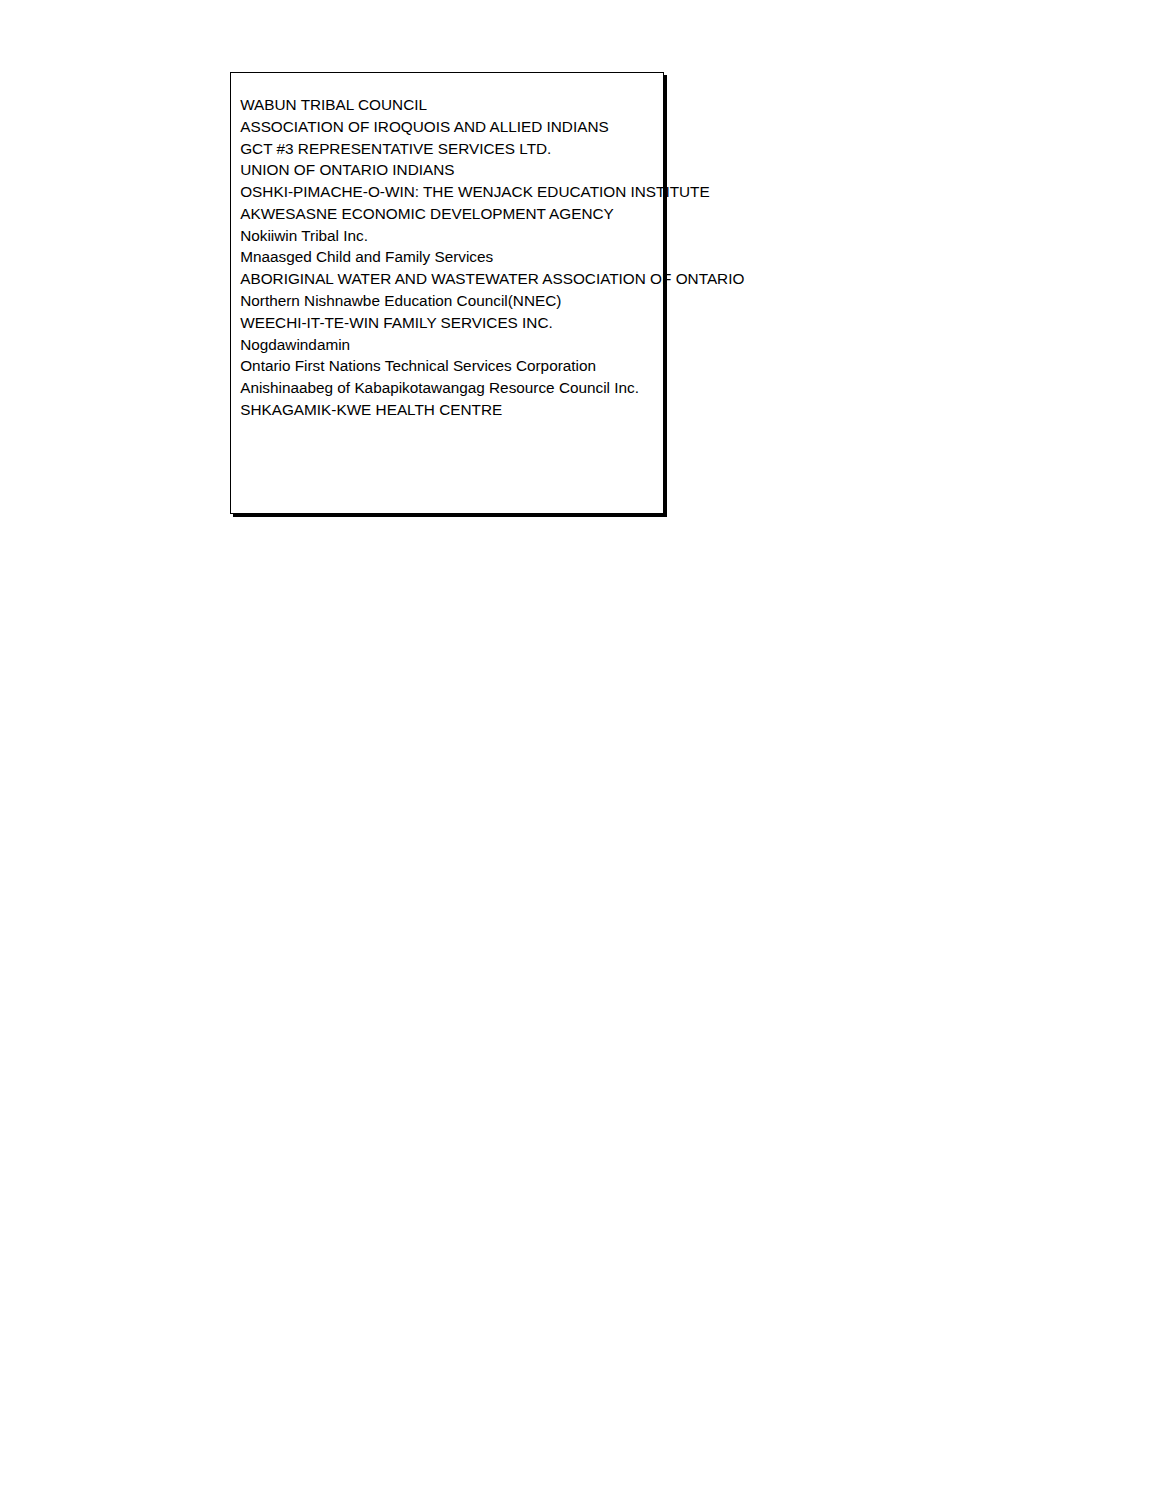WABUN TRIBAL COUNCIL
ASSOCIATION OF IROQUOIS AND ALLIED INDIANS
GCT #3 REPRESENTATIVE SERVICES LTD.
UNION OF ONTARIO INDIANS
OSHKI-PIMACHE-O-WIN: THE WENJACK EDUCATION INSTITUTE
AKWESASNE ECONOMIC DEVELOPMENT AGENCY
Nokiiwin Tribal Inc.
Mnaasged Child and Family Services
ABORIGINAL WATER AND WASTEWATER ASSOCIATION OF ONTARIO
Northern Nishnawbe Education Council(NNEC)
WEECHI-IT-TE-WIN FAMILY SERVICES INC.
Nogdawindamin
Ontario First Nations Technical Services Corporation
Anishinaabeg of Kabapikotawangag Resource Council Inc.
SHKAGAMIK-KWE HEALTH CENTRE